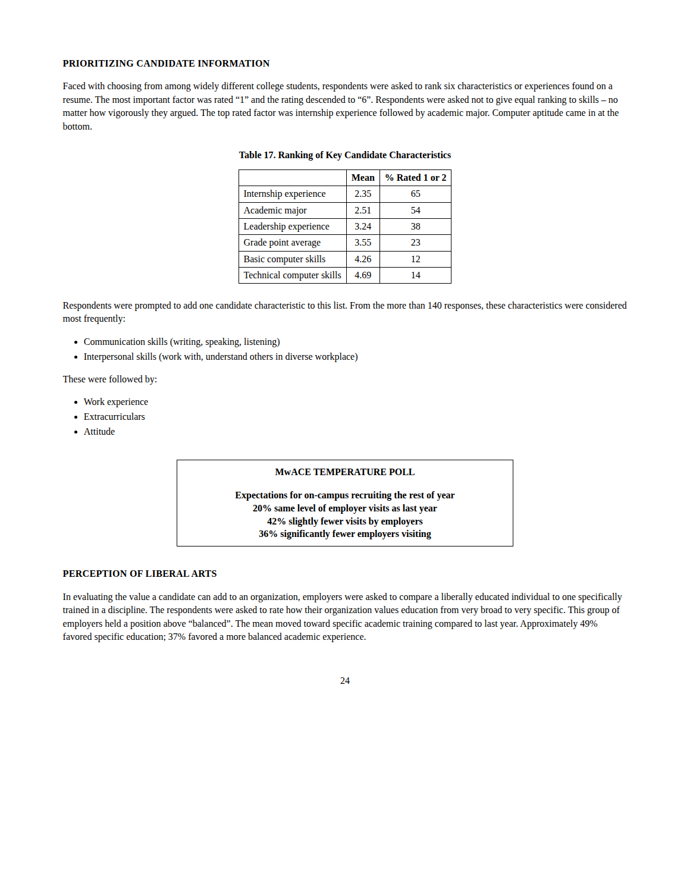PRIORITIZING CANDIDATE INFORMATION
Faced with choosing from among widely different college students, respondents were asked to rank six characteristics or experiences found on a resume. The most important factor was rated “1” and the rating descended to “6”. Respondents were asked not to give equal ranking to skills – no matter how vigorously they argued. The top rated factor was internship experience followed by academic major. Computer aptitude came in at the bottom.
Table 17. Ranking of Key Candidate Characteristics
| | Mean | % Rated 1 or 2 |
| --- | --- | --- |
| Internship experience | 2.35 | 65 |
| Academic major | 2.51 | 54 |
| Leadership experience | 3.24 | 38 |
| Grade point average | 3.55 | 23 |
| Basic computer skills | 4.26 | 12 |
| Technical computer skills | 4.69 | 14 |
Respondents were prompted to add one candidate characteristic to this list. From the more than 140 responses, these characteristics were considered most frequently:
Communication skills (writing, speaking, listening)
Interpersonal skills (work with, understand others in diverse workplace)
These were followed by:
Work experience
Extracurriculars
Attitude
MwACE TEMPERATURE POLL
Expectations for on-campus recruiting the rest of year
20% same level of employer visits as last year
42% slightly fewer visits by employers
36% significantly fewer employers visiting
PERCEPTION OF LIBERAL ARTS
In evaluating the value a candidate can add to an organization, employers were asked to compare a liberally educated individual to one specifically trained in a discipline. The respondents were asked to rate how their organization values education from very broad to very specific. This group of employers held a position above “balanced”. The mean moved toward specific academic training compared to last year. Approximately 49% favored specific education; 37% favored a more balanced academic experience.
24